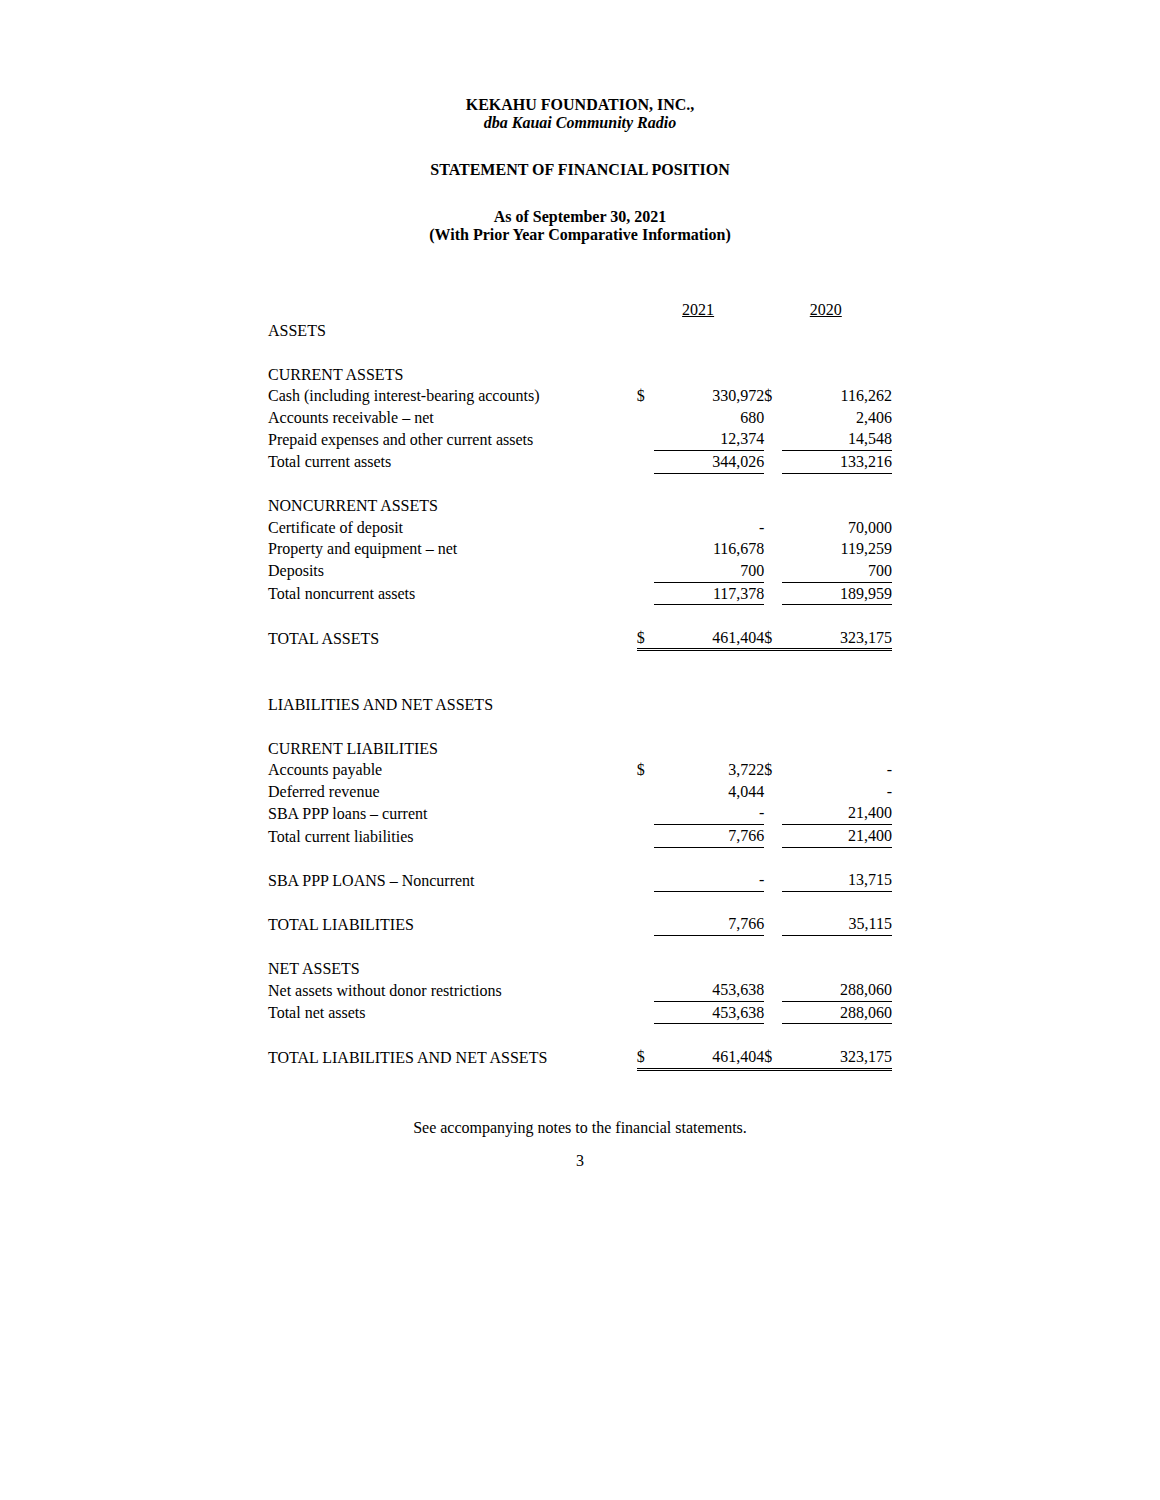KEKAHU FOUNDATION, INC.,
dba Kauai Community Radio
STATEMENT OF FINANCIAL POSITION
As of September 30, 2021
(With Prior Year Comparative Information)
| | | 2021 | 2020 |
| ASSETS | | | | | |
| CURRENT ASSETS | | | | | |
| Cash (including interest-bearing accounts) | | $ | 330,972 | $ | 116,262 |
| Accounts receivable – net | | | 680 | | 2,406 |
| Prepaid expenses and other current assets | | | 12,374 | | 14,548 |
| Total current assets | | | 344,026 | | 133,216 |
| NONCURRENT ASSETS | | | | | |
| Certificate of deposit | | | - | | 70,000 |
| Property and equipment – net | | | 116,678 | | 119,259 |
| Deposits | | | 700 | | 700 |
| Total noncurrent assets | | | 117,378 | | 189,959 |
| TOTAL ASSETS | | $ | 461,404 | $ | 323,175 |
| LIABILITIES AND NET ASSETS | | | | | |
| CURRENT LIABILITIES | | | | | |
| Accounts payable | | $ | 3,722 | $ | - |
| Deferred revenue | | | 4,044 | | - |
| SBA PPP loans – current | | | - | | 21,400 |
| Total current liabilities | | | 7,766 | | 21,400 |
| SBA PPP LOANS – Noncurrent | | | - | | 13,715 |
| TOTAL LIABILITIES | | | 7,766 | | 35,115 |
| NET ASSETS | | | | | |
| Net assets without donor restrictions | | | 453,638 | | 288,060 |
| Total net assets | | | 453,638 | | 288,060 |
| TOTAL LIABILITIES AND NET ASSETS | | $ | 461,404 | $ | 323,175 |
See accompanying notes to the financial statements.
3